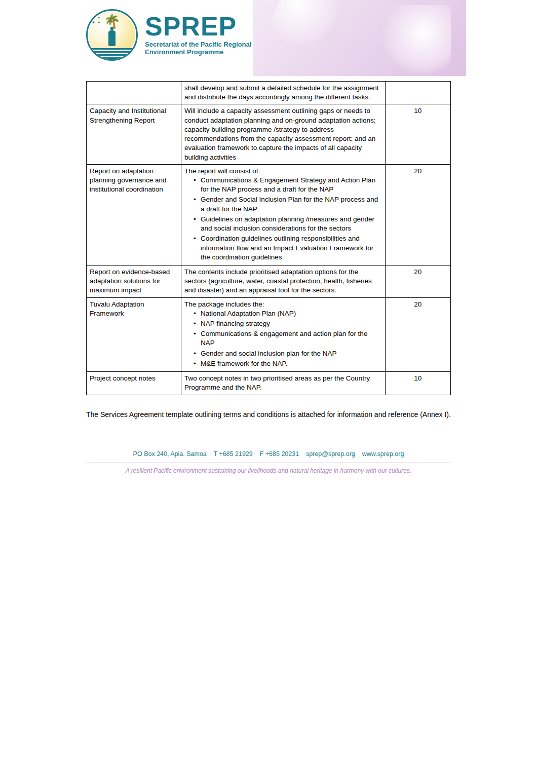✦ ✦
✦ ✦
🌴
SPREP
Secretariat of the Pacific Regional
Environment Programme
| | shall develop and submit a detailed schedule for the assignment and distribute the days accordingly among the different tasks. | |
| Capacity and Institutional Strengthening Report | Will include a capacity assessment outlining gaps or needs to conduct adaptation planning and on-ground adaptation actions; capacity building programme /strategy to address recommendations from the capacity assessment report; and an evaluation framework to capture the impacts of all capacity building activities | 10 |
| Report on adaptation planning governance and institutional coordination | The report will consist of: Communications & Engagement Strategy and Action Plan for the NAP process and a draft for the NAP Gender and Social Inclusion Plan for the NAP process and a draft for the NAP Guidelines on adaptation planning /measures and gender and social inclusion considerations for the sectors Coordination guidelines outlining responsibilities and information flow and an Impact Evaluation Framework for the coordination guidelines | 20 |
| Report on evidence-based adaptation solutions for maximum impact | The contents include prioritised adaptation options for the sectors (agriculture, water, coastal protection, health, fisheries and disaster) and an appraisal tool for the sectors. | 20 |
| Tuvalu Adaptation Framework | The package includes the: National Adaptation Plan (NAP) NAP financing strategy Communications & engagement and action plan for the NAP Gender and social inclusion plan for the NAP M&E framework for the NAP. | 20 |
| Project concept notes | Two concept notes in two prioritised areas as per the Country Programme and the NAP. | 10 |
The Services Agreement template outlining terms and conditions is attached for information and reference (Annex I).
PO Box 240, Apia, Samoa T +685 21929 F +685 20231 sprep@sprep.org www.sprep.org
A resilient Pacific environment sustaining our livelihoods and natural heritage in harmony with our cultures.